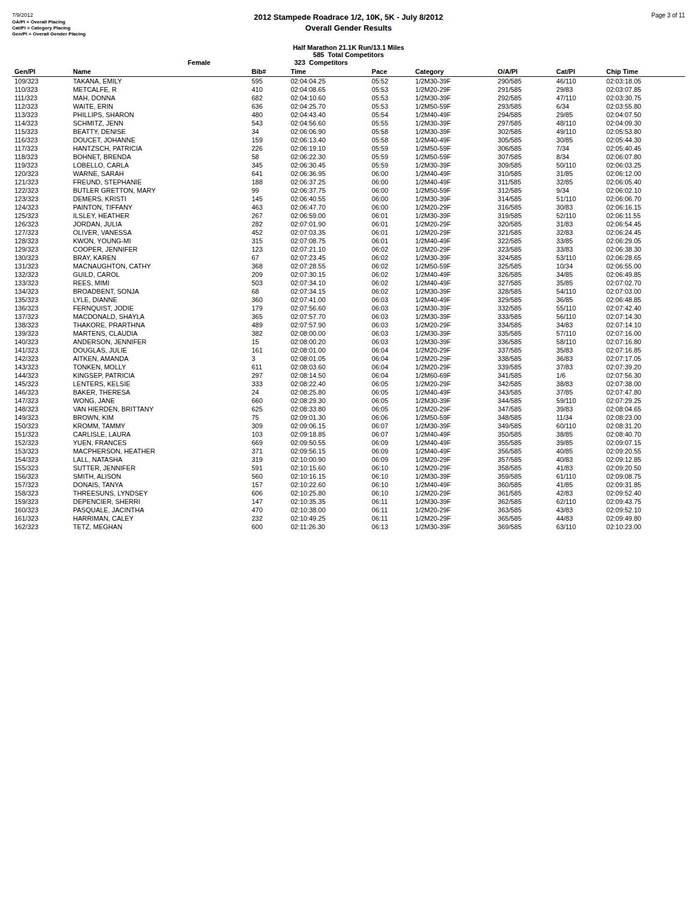7/9/2012
OA/Pl = Overall Placing
Cat/Pl = Category Placing
Gen/Pl = Overall Gender Placing
2012 Stampede Roadrace 1/2, 10K, 5K - July 8/2012
Overall Gender Results
Page 3 of 11
Half Marathon 21.1K Run/13.1 Miles
585 Total Competitors
| | Female | 323 Competitors |
| Gen/Pl | Name | Bib# | Time | Pace | Category | O/A/Pl | Cat/Pl | Chip Time |
| --- | --- | --- | --- | --- | --- | --- | --- | --- |
| 109/323 | TAKANA, EMILY | 595 | 02:04:04.25 | 05:52 | 1/2M30-39F | 290/585 | 46/110 | 02:03:18.05 |
| 110/323 | METCALFE, R | 410 | 02:04:08.65 | 05:53 | 1/2M20-29F | 291/585 | 29/83 | 02:03:07.85 |
| 111/323 | MAH, DONNA | 682 | 02:04:10.60 | 05:53 | 1/2M30-39F | 292/585 | 47/110 | 02:03:30.75 |
| 112/323 | WAITE, ERIN | 636 | 02:04:25.70 | 05:53 | 1/2M50-59F | 293/585 | 6/34 | 02:03:55.80 |
| 113/323 | PHILLIPS, SHARON | 480 | 02:04:43.40 | 05:54 | 1/2M40-49F | 294/585 | 29/85 | 02:04:07.50 |
| 114/323 | SCHMITZ, JENN | 543 | 02:04:56.60 | 05:55 | 1/2M30-39F | 297/585 | 48/110 | 02:04:09.30 |
| 115/323 | BEATTY, DENISE | 34 | 02:06:06.90 | 05:58 | 1/2M30-39F | 302/585 | 49/110 | 02:05:53.80 |
| 116/323 | DOUCET, JOHANNE | 159 | 02:06:13.40 | 05:58 | 1/2M40-49F | 305/585 | 30/85 | 02:05:44.30 |
| 117/323 | HANTZSCH, PATRICIA | 226 | 02:06:19.10 | 05:59 | 1/2M50-59F | 306/585 | 7/34 | 02:05:40.45 |
| 118/323 | BOHNET, BRENDA | 58 | 02:06:22.30 | 05:59 | 1/2M50-59F | 307/585 | 8/34 | 02:06:07.80 |
| 119/323 | LOBELLO, CARLA | 345 | 02:06:30.45 | 05:59 | 1/2M30-39F | 309/585 | 50/110 | 02:06:03.25 |
| 120/323 | WARNE, SARAH | 641 | 02:06:36.95 | 06:00 | 1/2M40-49F | 310/585 | 31/85 | 02:06:12.00 |
| 121/323 | FREUND, STEPHANIE | 188 | 02:06:37.25 | 06:00 | 1/2M40-49F | 311/585 | 32/85 | 02:06:05.40 |
| 122/323 | BUTLER GRETTON, MARY | 99 | 02:06:37.75 | 06:00 | 1/2M50-59F | 312/585 | 9/34 | 02:06:02.10 |
| 123/323 | DEMERS, KRISTI | 145 | 02:06:40.55 | 06:00 | 1/2M30-39F | 314/585 | 51/110 | 02:06:06.70 |
| 124/323 | PAINTON, TIFFANY | 463 | 02:06:47.70 | 06:00 | 1/2M20-29F | 316/585 | 30/83 | 02:06:16.15 |
| 125/323 | ILSLEY, HEATHER | 267 | 02:06:59.00 | 06:01 | 1/2M30-39F | 319/585 | 52/110 | 02:06:11.55 |
| 126/323 | JORDAN, JULIA | 282 | 02:07:01.90 | 06:01 | 1/2M20-29F | 320/585 | 31/83 | 02:06:54.45 |
| 127/323 | OLIVER, VANESSA | 452 | 02:07:03.35 | 06:01 | 1/2M20-29F | 321/585 | 32/83 | 02:06:24.45 |
| 128/323 | KWON, YOUNG-MI | 315 | 02:07:08.75 | 06:01 | 1/2M40-49F | 322/585 | 33/85 | 02:06:29.05 |
| 129/323 | COOPER, JENNIFER | 123 | 02:07:21.10 | 06:02 | 1/2M20-29F | 323/585 | 33/83 | 02:06:38.30 |
| 130/323 | BRAY, KAREN | 67 | 02:07:23.45 | 06:02 | 1/2M30-39F | 324/585 | 53/110 | 02:06:28.65 |
| 131/323 | MACNAUGHTON, CATHY | 368 | 02:07:28.55 | 06:02 | 1/2M50-59F | 325/585 | 10/34 | 02:06:55.00 |
| 132/323 | GUILD, CAROL | 209 | 02:07:30.15 | 06:02 | 1/2M40-49F | 326/585 | 34/85 | 02:06:49.85 |
| 133/323 | REES, MIMI | 503 | 02:07:34.10 | 06:02 | 1/2M40-49F | 327/585 | 35/85 | 02:07:02.70 |
| 134/323 | BROADBENT, SONJA | 68 | 02:07:34.15 | 06:02 | 1/2M30-39F | 328/585 | 54/110 | 02:07:03.00 |
| 135/323 | LYLE, DIANNE | 360 | 02:07:41.00 | 06:03 | 1/2M40-49F | 329/585 | 36/85 | 02:06:48.85 |
| 136/323 | FERNQUIST, JODIE | 179 | 02:07:56.60 | 06:03 | 1/2M30-39F | 332/585 | 55/110 | 02:07:42.40 |
| 137/323 | MACDONALD, SHAYLA | 365 | 02:07:57.70 | 06:03 | 1/2M30-39F | 333/585 | 56/110 | 02:07:14.30 |
| 138/323 | THAKORE, PRARTHNA | 489 | 02:07:57.90 | 06:03 | 1/2M20-29F | 334/585 | 34/83 | 02:07:14.10 |
| 139/323 | MARTENS, CLAUDIA | 382 | 02:08:00.00 | 06:03 | 1/2M30-39F | 335/585 | 57/110 | 02:07:16.00 |
| 140/323 | ANDERSON, JENNIFER | 15 | 02:08:00.20 | 06:03 | 1/2M30-39F | 336/585 | 58/110 | 02:07:16.80 |
| 141/323 | DOUGLAS, JULIE | 161 | 02:08:01.00 | 06:04 | 1/2M20-29F | 337/585 | 35/83 | 02:07:16.85 |
| 142/323 | AITKEN, AMANDA | 3 | 02:08:01.05 | 06:04 | 1/2M20-29F | 338/585 | 36/83 | 02:07:17.05 |
| 143/323 | TONKEN, MOLLY | 611 | 02:08:03.60 | 06:04 | 1/2M20-29F | 339/585 | 37/83 | 02:07:39.20 |
| 144/323 | KINGSEP, PATRICIA | 297 | 02:08:14.50 | 06:04 | 1/2M60-69F | 341/585 | 1/6 | 02:07:56.30 |
| 145/323 | LENTERS, KELSIE | 333 | 02:08:22.40 | 06:05 | 1/2M20-29F | 342/585 | 38/83 | 02:07:38.00 |
| 146/323 | BAKER, THERESA | 24 | 02:08:25.80 | 06:05 | 1/2M40-49F | 343/585 | 37/85 | 02:07:47.80 |
| 147/323 | WONG, JANE | 660 | 02:08:29.30 | 06:05 | 1/2M30-39F | 344/585 | 59/110 | 02:07:29.25 |
| 148/323 | VAN HIERDEN, BRITTANY | 625 | 02:08:33.80 | 06:05 | 1/2M20-29F | 347/585 | 39/83 | 02:08:04.65 |
| 149/323 | BROWN, KIM | 75 | 02:09:01.30 | 06:06 | 1/2M50-59F | 348/585 | 11/34 | 02:08:23.00 |
| 150/323 | KROMM, TAMMY | 309 | 02:09:06.15 | 06:07 | 1/2M30-39F | 349/585 | 60/110 | 02:08:31.20 |
| 151/323 | CARLISLE, LAURA | 103 | 02:09:18.85 | 06:07 | 1/2M40-49F | 350/585 | 38/85 | 02:08:40.70 |
| 152/323 | YUEN, FRANCES | 669 | 02:09:50.55 | 06:09 | 1/2M40-49F | 355/585 | 39/85 | 02:09:07.15 |
| 153/323 | MACPHERSON, HEATHER | 371 | 02:09:56.15 | 06:09 | 1/2M40-49F | 356/585 | 40/85 | 02:09:20.55 |
| 154/323 | LALL, NATASHA | 319 | 02:10:00.90 | 06:09 | 1/2M20-29F | 357/585 | 40/83 | 02:09:12.85 |
| 155/323 | SUTTER, JENNIFER | 591 | 02:10:15.60 | 06:10 | 1/2M20-29F | 358/585 | 41/83 | 02:09:20.50 |
| 156/323 | SMITH, ALISON | 560 | 02:10:16.15 | 06:10 | 1/2M30-39F | 359/585 | 61/110 | 02:09:08.75 |
| 157/323 | DONAIS, TANYA | 157 | 02:10:22.60 | 06:10 | 1/2M40-49F | 360/585 | 41/85 | 02:09:31.85 |
| 158/323 | THREESUNS, LYNDSEY | 606 | 02:10:25.80 | 06:10 | 1/2M20-29F | 361/585 | 42/83 | 02:09:52.40 |
| 159/323 | DEPENCIER, SHERRI | 147 | 02:10:35.35 | 06:11 | 1/2M30-39F | 362/585 | 62/110 | 02:09:43.75 |
| 160/323 | PASQUALE, JACINTHA | 470 | 02:10:38.00 | 06:11 | 1/2M20-29F | 363/585 | 43/83 | 02:09:52.10 |
| 161/323 | HARRIMAN, CALEY | 232 | 02:10:49.25 | 06:11 | 1/2M20-29F | 365/585 | 44/83 | 02:09:49.80 |
| 162/323 | TETZ, MEGHAN | 600 | 02:11:26.30 | 06:13 | 1/2M30-39F | 369/585 | 63/110 | 02:10:23.00 |